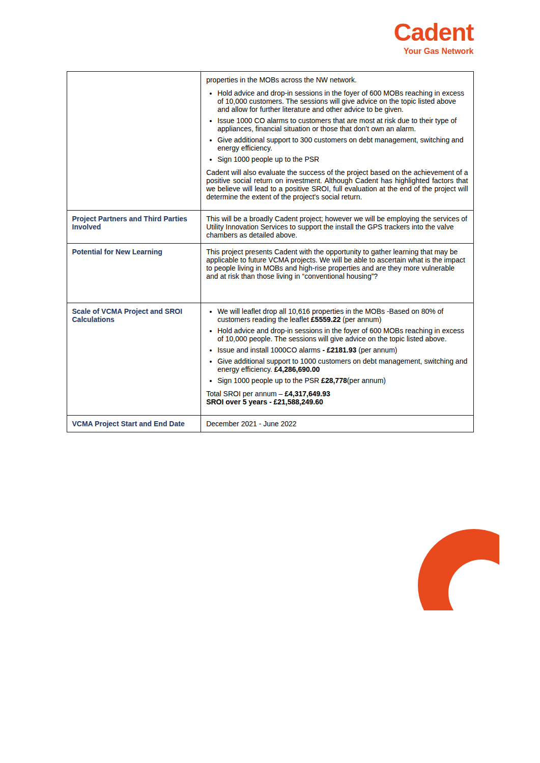Cadent
Your Gas Network
| | properties in the MOBs across the NW network. Hold advice and drop-in sessions in the foyer of 600 MOBs reaching in excess of 10,000 customers. The sessions will give advice on the topic listed above and allow for further literature and other advice to be given. Issue 1000 CO alarms to customers that are most at risk due to their type of appliances, financial situation or those that don’t own an alarm. Give additional support to 300 customers on debt management, switching and energy efficiency. Sign 1000 people up to the PSR Cadent will also evaluate the success of the project based on the achievement of a positive social return on investment. Although Cadent has highlighted factors that we believe will lead to a positive SROI, full evaluation at the end of the project will determine the extent of the project's social return. |
| Project Partners and Third Parties Involved | This will be a broadly Cadent project; however we will be employing the services of Utility Innovation Services to support the install the GPS trackers into the valve chambers as detailed above. |
| Potential for New Learning | This project presents Cadent with the opportunity to gather learning that may be applicable to future VCMA projects. We will be able to ascertain what is the impact to people living in MOBs and high-rise properties and are they more vulnerable and at risk than those living in “conventional housing”? |
| Scale of VCMA Project and SROI Calculations | We will leaflet drop all 10,616 properties in the MOBs -Based on 80% of customers reading the leaflet £5559.22 (per annum) Hold advice and drop-in sessions in the foyer of 600 MOBs reaching in excess of 10,000 people. The sessions will give advice on the topic listed above. Issue and install 1000CO alarms - £2181.93 (per annum) Give additional support to 1000 customers on debt management, switching and energy efficiency. £4,286,690.00 Sign 1000 people up to the PSR £28,778 (per annum) Total SROI per annum – £4,317,649.93 SROI over 5 years - £21,588,249.60 |
| VCMA Project Start and End Date | December 2021 - June 2022 |